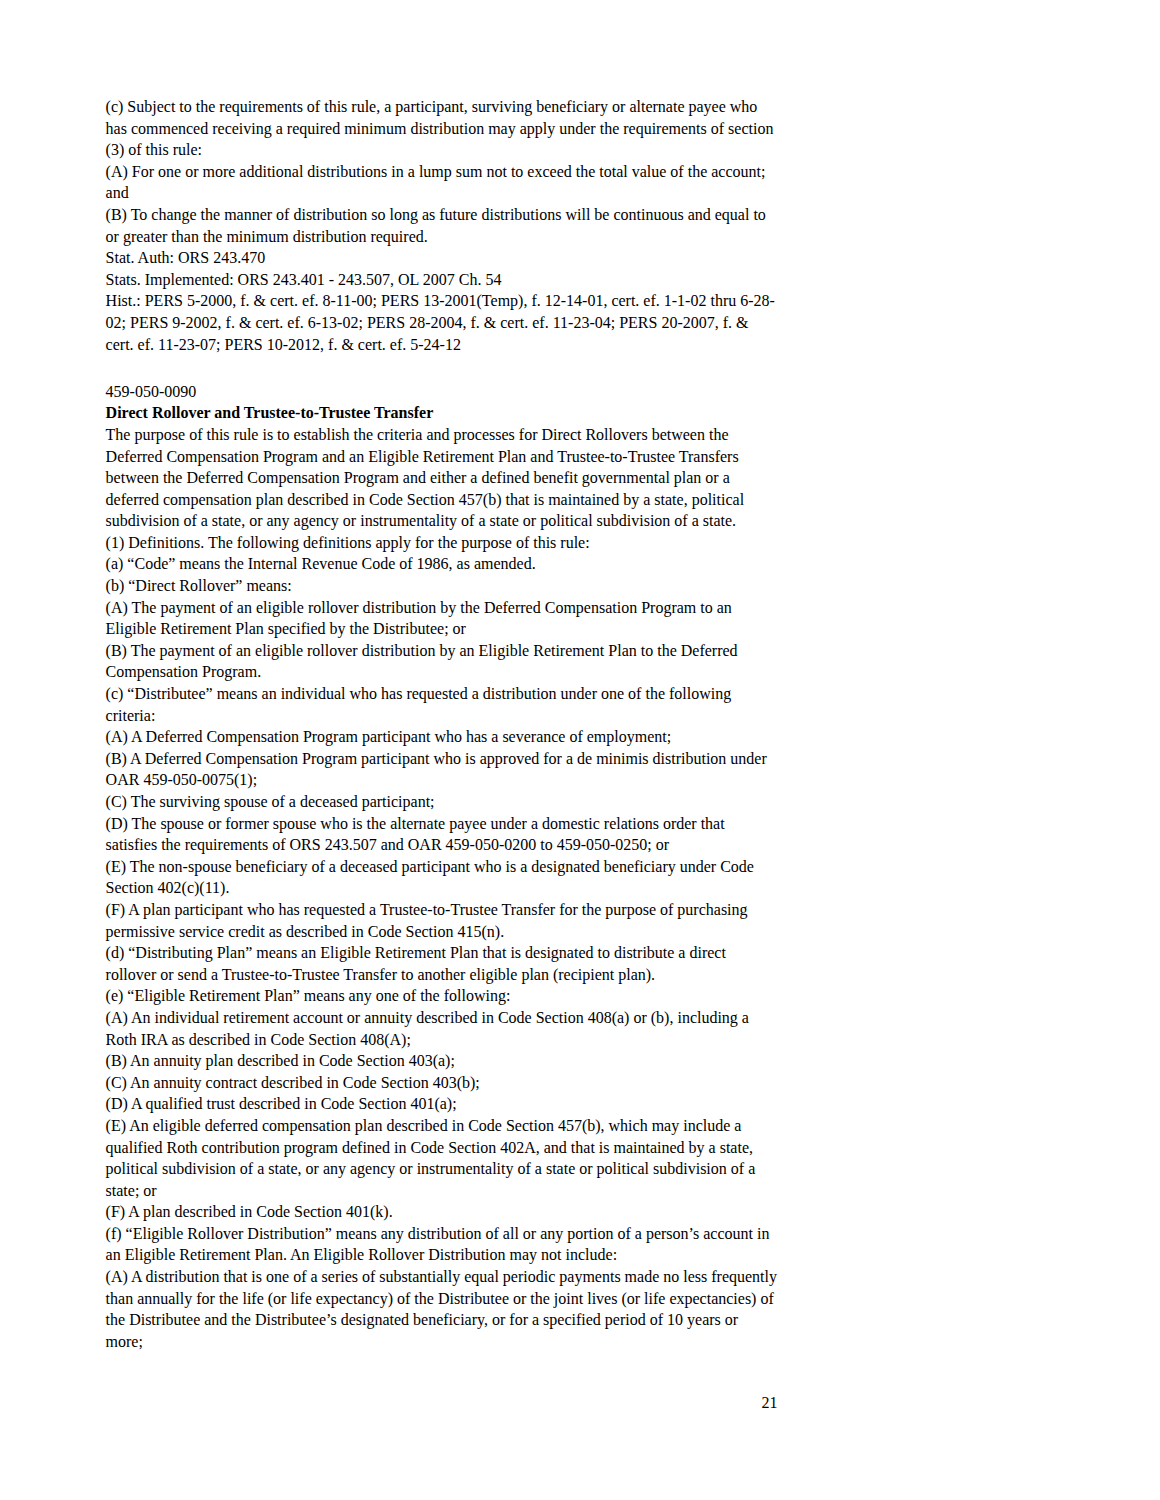(c) Subject to the requirements of this rule, a participant, surviving beneficiary or alternate payee who has commenced receiving a required minimum distribution may apply under the requirements of section (3) of this rule:
(A) For one or more additional distributions in a lump sum not to exceed the total value of the account; and
(B) To change the manner of distribution so long as future distributions will be continuous and equal to or greater than the minimum distribution required.
Stat. Auth: ORS 243.470
Stats. Implemented: ORS 243.401 - 243.507, OL 2007 Ch. 54
Hist.: PERS 5-2000, f. & cert. ef. 8-11-00; PERS 13-2001(Temp), f. 12-14-01, cert. ef. 1-1-02 thru 6-28-02; PERS 9-2002, f. & cert. ef. 6-13-02; PERS 28-2004, f. & cert. ef. 11-23-04; PERS 20-2007, f. & cert. ef. 11-23-07; PERS 10-2012, f. & cert. ef. 5-24-12
459-050-0090
Direct Rollover and Trustee-to-Trustee Transfer
The purpose of this rule is to establish the criteria and processes for Direct Rollovers between the Deferred Compensation Program and an Eligible Retirement Plan and Trustee-to-Trustee Transfers between the Deferred Compensation Program and either a defined benefit governmental plan or a deferred compensation plan described in Code Section 457(b) that is maintained by a state, political subdivision of a state, or any agency or instrumentality of a state or political subdivision of a state.
(1) Definitions. The following definitions apply for the purpose of this rule:
(a) “Code” means the Internal Revenue Code of 1986, as amended.
(b) “Direct Rollover” means:
(A) The payment of an eligible rollover distribution by the Deferred Compensation Program to an Eligible Retirement Plan specified by the Distributee; or
(B) The payment of an eligible rollover distribution by an Eligible Retirement Plan to the Deferred Compensation Program.
(c) “Distributee” means an individual who has requested a distribution under one of the following criteria:
(A) A Deferred Compensation Program participant who has a severance of employment;
(B) A Deferred Compensation Program participant who is approved for a de minimis distribution under OAR 459-050-0075(1);
(C) The surviving spouse of a deceased participant;
(D) The spouse or former spouse who is the alternate payee under a domestic relations order that satisfies the requirements of ORS 243.507 and OAR 459-050-0200 to 459-050-0250; or
(E) The non-spouse beneficiary of a deceased participant who is a designated beneficiary under Code Section 402(c)(11).
(F) A plan participant who has requested a Trustee-to-Trustee Transfer for the purpose of purchasing permissive service credit as described in Code Section 415(n).
(d) “Distributing Plan” means an Eligible Retirement Plan that is designated to distribute a direct rollover or send a Trustee-to-Trustee Transfer to another eligible plan (recipient plan).
(e) “Eligible Retirement Plan” means any one of the following:
(A) An individual retirement account or annuity described in Code Section 408(a) or (b), including a Roth IRA as described in Code Section 408(A);
(B) An annuity plan described in Code Section 403(a);
(C) An annuity contract described in Code Section 403(b);
(D) A qualified trust described in Code Section 401(a);
(E) An eligible deferred compensation plan described in Code Section 457(b), which may include a qualified Roth contribution program defined in Code Section 402A, and that is maintained by a state, political subdivision of a state, or any agency or instrumentality of a state or political subdivision of a state; or
(F) A plan described in Code Section 401(k).
(f) “Eligible Rollover Distribution” means any distribution of all or any portion of a person’s account in an Eligible Retirement Plan. An Eligible Rollover Distribution may not include:
(A) A distribution that is one of a series of substantially equal periodic payments made no less frequently than annually for the life (or life expectancy) of the Distributee or the joint lives (or life expectancies) of the Distributee and the Distributee’s designated beneficiary, or for a specified period of 10 years or more;
21